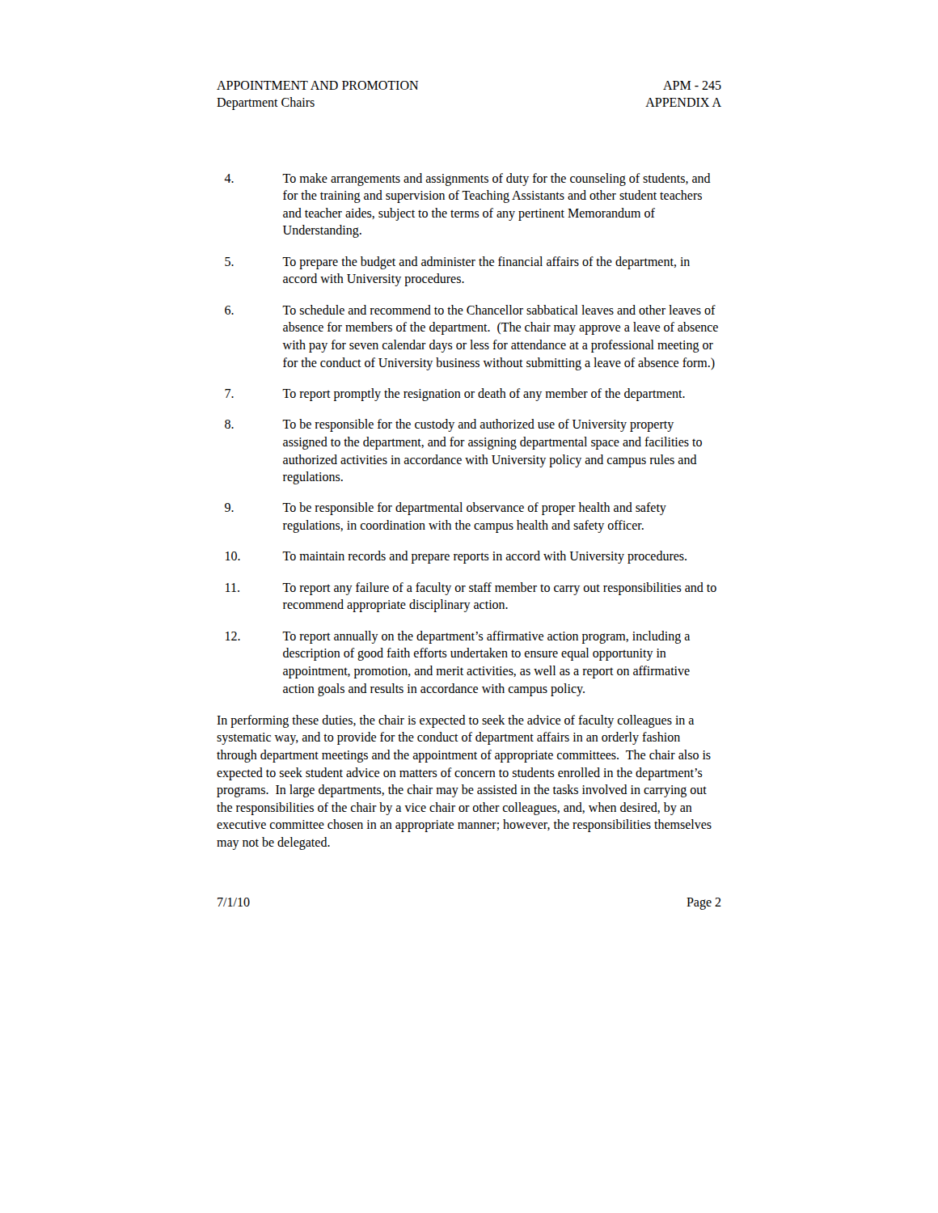APPOINTMENT AND PROMOTION
Department Chairs
APM - 245
APPENDIX A
4. To make arrangements and assignments of duty for the counseling of students, and for the training and supervision of Teaching Assistants and other student teachers and teacher aides, subject to the terms of any pertinent Memorandum of Understanding.
5. To prepare the budget and administer the financial affairs of the department, in accord with University procedures.
6. To schedule and recommend to the Chancellor sabbatical leaves and other leaves of absence for members of the department. (The chair may approve a leave of absence with pay for seven calendar days or less for attendance at a professional meeting or for the conduct of University business without submitting a leave of absence form.)
7. To report promptly the resignation or death of any member of the department.
8. To be responsible for the custody and authorized use of University property assigned to the department, and for assigning departmental space and facilities to authorized activities in accordance with University policy and campus rules and regulations.
9. To be responsible for departmental observance of proper health and safety regulations, in coordination with the campus health and safety officer.
10. To maintain records and prepare reports in accord with University procedures.
11. To report any failure of a faculty or staff member to carry out responsibilities and to recommend appropriate disciplinary action.
12. To report annually on the department’s affirmative action program, including a description of good faith efforts undertaken to ensure equal opportunity in appointment, promotion, and merit activities, as well as a report on affirmative action goals and results in accordance with campus policy.
In performing these duties, the chair is expected to seek the advice of faculty colleagues in a systematic way, and to provide for the conduct of department affairs in an orderly fashion through department meetings and the appointment of appropriate committees. The chair also is expected to seek student advice on matters of concern to students enrolled in the department’s programs. In large departments, the chair may be assisted in the tasks involved in carrying out the responsibilities of the chair by a vice chair or other colleagues, and, when desired, by an executive committee chosen in an appropriate manner; however, the responsibilities themselves may not be delegated.
7/1/10
Page 2